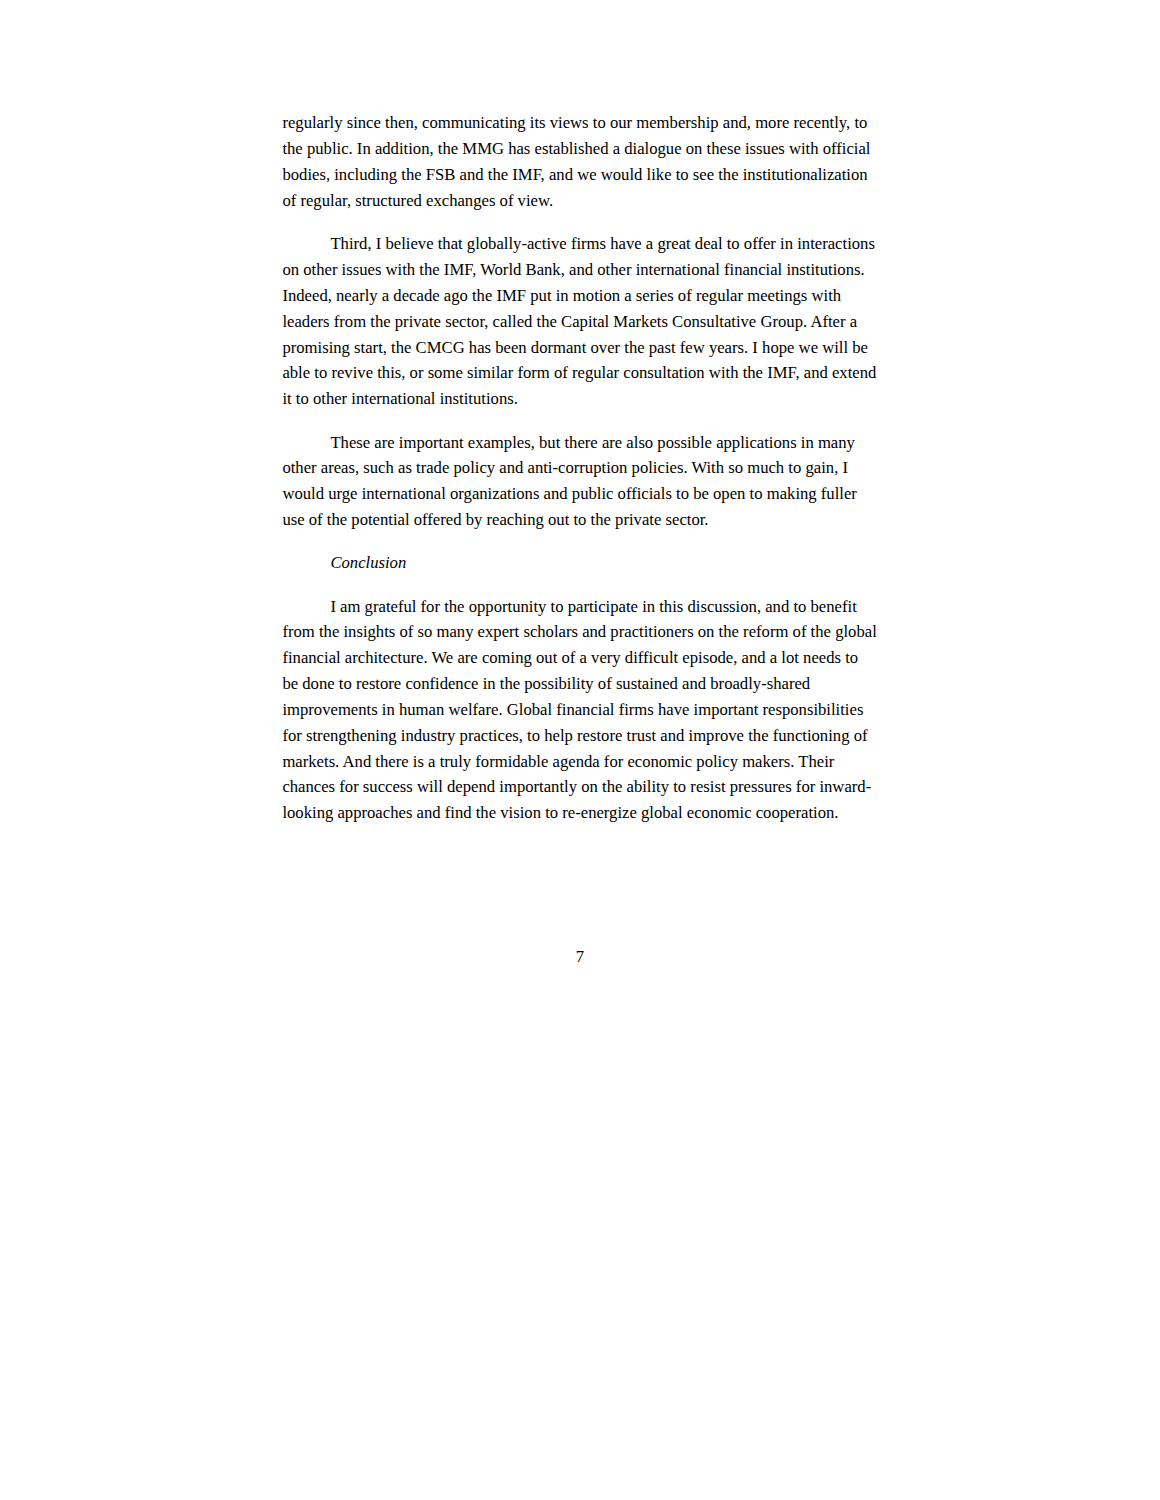regularly since then, communicating its views to our membership and, more recently, to the public. In addition, the MMG has established a dialogue on these issues with official bodies, including the FSB and the IMF, and we would like to see the institutionalization of regular, structured exchanges of view.
Third, I believe that globally-active firms have a great deal to offer in interactions on other issues with the IMF, World Bank, and other international financial institutions. Indeed, nearly a decade ago the IMF put in motion a series of regular meetings with leaders from the private sector, called the Capital Markets Consultative Group. After a promising start, the CMCG has been dormant over the past few years. I hope we will be able to revive this, or some similar form of regular consultation with the IMF, and extend it to other international institutions.
These are important examples, but there are also possible applications in many other areas, such as trade policy and anti-corruption policies. With so much to gain, I would urge international organizations and public officials to be open to making fuller use of the potential offered by reaching out to the private sector.
Conclusion
I am grateful for the opportunity to participate in this discussion, and to benefit from the insights of so many expert scholars and practitioners on the reform of the global financial architecture. We are coming out of a very difficult episode, and a lot needs to be done to restore confidence in the possibility of sustained and broadly-shared improvements in human welfare. Global financial firms have important responsibilities for strengthening industry practices, to help restore trust and improve the functioning of markets. And there is a truly formidable agenda for economic policy makers. Their chances for success will depend importantly on the ability to resist pressures for inward-looking approaches and find the vision to re-energize global economic cooperation.
7